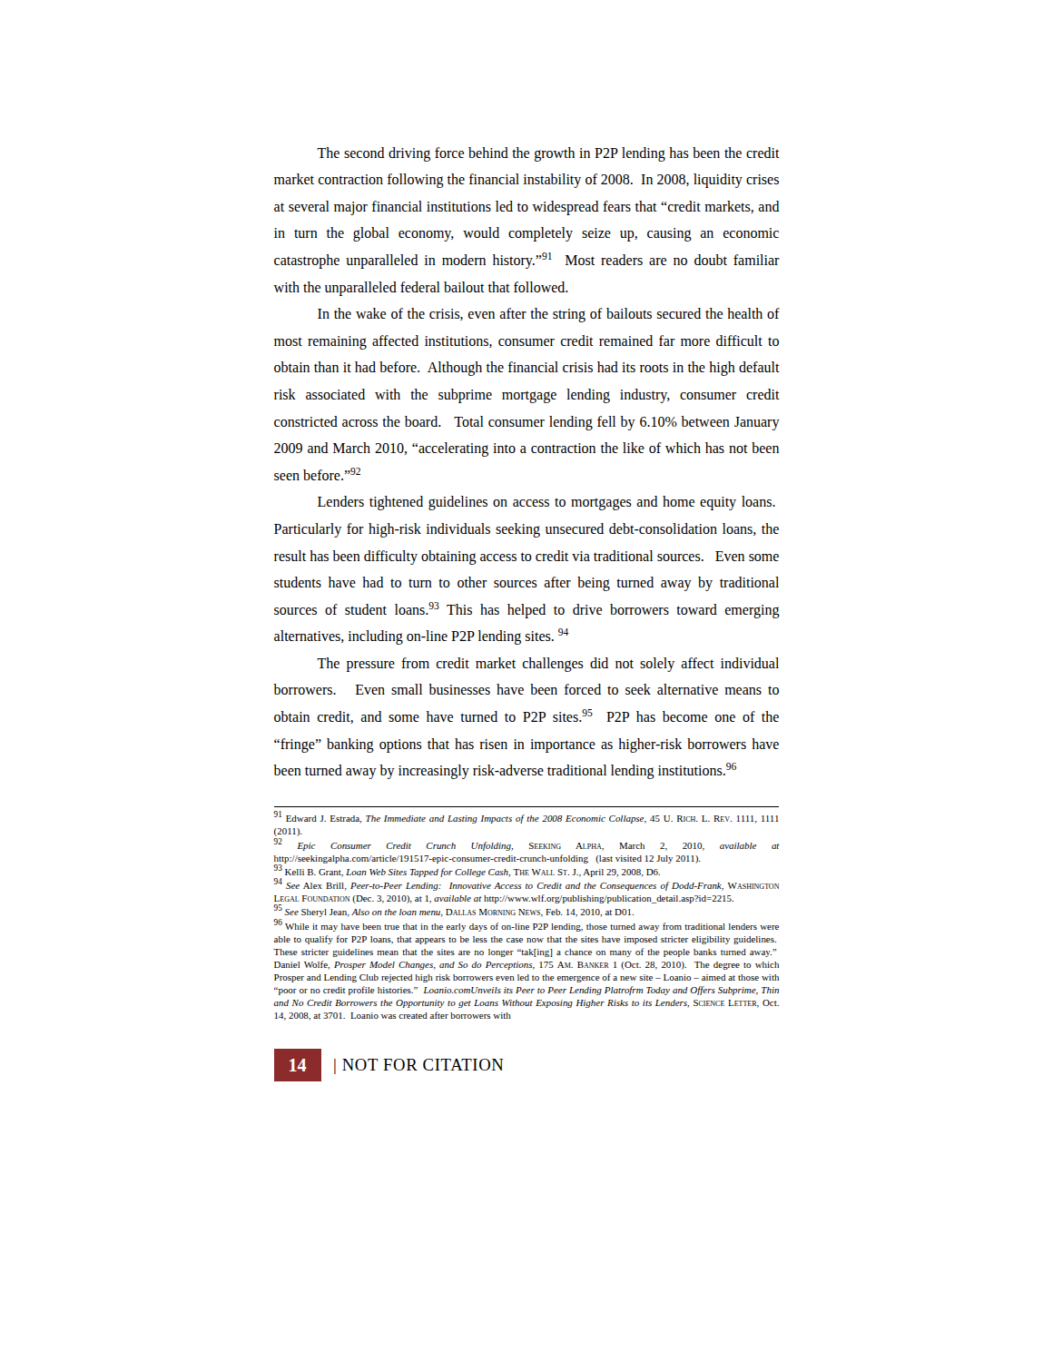The second driving force behind the growth in P2P lending has been the credit market contraction following the financial instability of 2008. In 2008, liquidity crises at several major financial institutions led to widespread fears that “credit markets, and in turn the global economy, would completely seize up, causing an economic catastrophe unparalleled in modern history.”91 Most readers are no doubt familiar with the unparalleled federal bailout that followed.
In the wake of the crisis, even after the string of bailouts secured the health of most remaining affected institutions, consumer credit remained far more difficult to obtain than it had before. Although the financial crisis had its roots in the high default risk associated with the subprime mortgage lending industry, consumer credit constricted across the board. Total consumer lending fell by 6.10% between January 2009 and March 2010, “accelerating into a contraction the like of which has not been seen before.”92
Lenders tightened guidelines on access to mortgages and home equity loans. Particularly for high-risk individuals seeking unsecured debt-consolidation loans, the result has been difficulty obtaining access to credit via traditional sources. Even some students have had to turn to other sources after being turned away by traditional sources of student loans.93 This has helped to drive borrowers toward emerging alternatives, including on-line P2P lending sites. 94
The pressure from credit market challenges did not solely affect individual borrowers. Even small businesses have been forced to seek alternative means to obtain credit, and some have turned to P2P sites.95 P2P has become one of the “fringe” banking options that has risen in importance as higher-risk borrowers have been turned away by increasingly risk-adverse traditional lending institutions.96
91 Edward J. Estrada, The Immediate and Lasting Impacts of the 2008 Economic Collapse, 45 U. Rich. L. Rev. 1111, 1111 (2011).
92 Epic Consumer Credit Crunch Unfolding, Seeking Alpha, March 2, 2010, available at http://seekingalpha.com/article/191517-epic-consumer-credit-crunch-unfolding (last visited 12 July 2011).
93 Kelli B. Grant, Loan Web Sites Tapped for College Cash, The Wall St. J., April 29, 2008, D6.
94 See Alex Brill, Peer-to-Peer Lending: Innovative Access to Credit and the Consequences of Dodd-Frank, Washington Legal Foundation (Dec. 3, 2010), at 1, available at http://www.wlf.org/publishing/publication_detail.asp?id=2215.
95 See Sheryl Jean, Also on the loan menu, Dallas Morning News, Feb. 14, 2010, at D01.
96 While it may have been true that in the early days of on-line P2P lending, those turned away from traditional lenders were able to qualify for P2P loans, that appears to be less the case now that the sites have imposed stricter eligibility guidelines. These stricter guidelines mean that the sites are no longer “tak[ing] a chance on many of the people banks turned away.” Daniel Wolfe, Prosper Model Changes, and So do Perceptions, 175 Am. Banker 1 (Oct. 28, 2010). The degree to which Prosper and Lending Club rejected high risk borrowers even led to the emergence of a new site – Loanio – aimed at those with “poor or no credit profile histories.” Loanio.comUnveils its Peer to Peer Lending Platrofrm Today and Offers Subprime, Thin and No Credit Borrowers the Opportunity to get Loans Without Exposing Higher Risks to its Lenders, Science Letter, Oct. 14, 2008, at 3701. Loanio was created after borrowers with
14
| NOT FOR CITATION